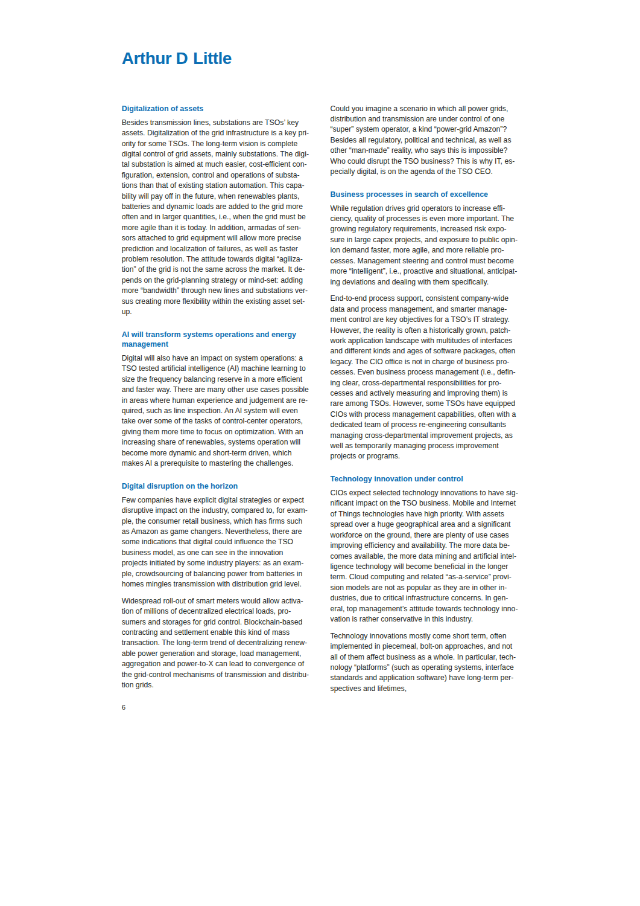Arthur D Little
Digitalization of assets
Besides transmission lines, substations are TSOs’ key assets. Digitalization of the grid infrastructure is a key priority for some TSOs. The long-term vision is complete digital control of grid assets, mainly substations. The digital substation is aimed at much easier, cost-efficient configuration, extension, control and operations of substations than that of existing station automation. This capability will pay off in the future, when renewables plants, batteries and dynamic loads are added to the grid more often and in larger quantities, i.e., when the grid must be more agile than it is today. In addition, armadas of sensors attached to grid equipment will allow more precise prediction and localization of failures, as well as faster problem resolution. The attitude towards digital “agilization” of the grid is not the same across the market. It depends on the grid-planning strategy or mind-set: adding more “bandwidth” through new lines and substations versus creating more flexibility within the existing asset set-up.
AI will transform systems operations and energy management
Digital will also have an impact on system operations: a TSO tested artificial intelligence (AI) machine learning to size the frequency balancing reserve in a more efficient and faster way. There are many other use cases possible in areas where human experience and judgement are required, such as line inspection. An AI system will even take over some of the tasks of control-center operators, giving them more time to focus on optimization. With an increasing share of renewables, systems operation will become more dynamic and short-term driven, which makes AI a prerequisite to mastering the challenges.
Digital disruption on the horizon
Few companies have explicit digital strategies or expect disruptive impact on the industry, compared to, for example, the consumer retail business, which has firms such as Amazon as game changers. Nevertheless, there are some indications that digital could influence the TSO business model, as one can see in the innovation projects initiated by some industry players: as an example, crowdsourcing of balancing power from batteries in homes mingles transmission with distribution grid level.
Widespread roll-out of smart meters would allow activation of millions of decentralized electrical loads, prosumers and storages for grid control. Blockchain-based contracting and settlement enable this kind of mass transaction. The long-term trend of decentralizing renewable power generation and storage, load management, aggregation and power-to-X can lead to convergence of the grid-control mechanisms of transmission and distribution grids.
Could you imagine a scenario in which all power grids, distribution and transmission are under control of one “super” system operator, a kind “power-grid Amazon”? Besides all regulatory, political and technical, as well as other “man-made” reality, who says this is impossible? Who could disrupt the TSO business? This is why IT, especially digital, is on the agenda of the TSO CEO.
Business processes in search of excellence
While regulation drives grid operators to increase efficiency, quality of processes is even more important. The growing regulatory requirements, increased risk exposure in large capex projects, and exposure to public opinion demand faster, more agile, and more reliable processes. Management steering and control must become more “intelligent”, i.e., proactive and situational, anticipating deviations and dealing with them specifically.
End-to-end process support, consistent company-wide data and process management, and smarter management control are key objectives for a TSO’s IT strategy. However, the reality is often a historically grown, patchwork application landscape with multitudes of interfaces and different kinds and ages of software packages, often legacy. The CIO office is not in charge of business processes. Even business process management (i.e., defining clear, cross-departmental responsibilities for processes and actively measuring and improving them) is rare among TSOs. However, some TSOs have equipped CIOs with process management capabilities, often with a dedicated team of process re-engineering consultants managing cross-departmental improvement projects, as well as temporarily managing process improvement projects or programs.
Technology innovation under control
CIOs expect selected technology innovations to have significant impact on the TSO business. Mobile and Internet of Things technologies have high priority. With assets spread over a huge geographical area and a significant workforce on the ground, there are plenty of use cases improving efficiency and availability. The more data becomes available, the more data mining and artificial intelligence technology will become beneficial in the longer term. Cloud computing and related “as-a-service” provision models are not as popular as they are in other industries, due to critical infrastructure concerns. In general, top management’s attitude towards technology innovation is rather conservative in this industry.
Technology innovations mostly come short term, often implemented in piecemeal, bolt-on approaches, and not all of them affect business as a whole. In particular, technology “platforms” (such as operating systems, interface standards and application software) have long-term perspectives and lifetimes,
6